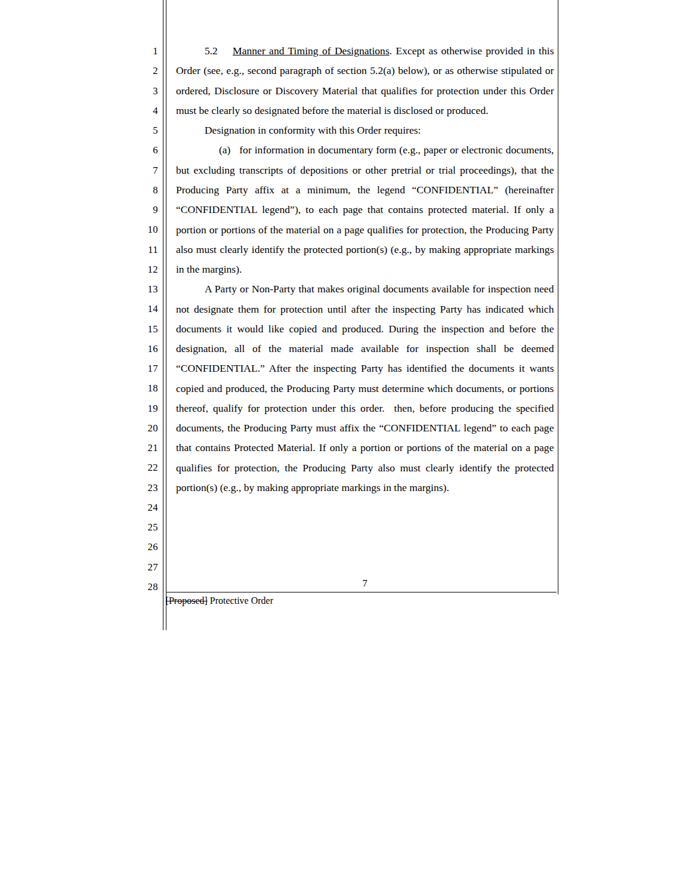1
2
3
4
5
6
7
8
9
10
11
12
13
14
15
16
17
18
19
20
21
22
23
24
25
26
27
28
5.2 Manner and Timing of Designations. Except as otherwise provided in this Order (see, e.g., second paragraph of section 5.2(a) below), or as otherwise stipulated or ordered, Disclosure or Discovery Material that qualifies for protection under this Order must be clearly so designated before the material is disclosed or produced.
Designation in conformity with this Order requires:
(a) for information in documentary form (e.g., paper or electronic documents, but excluding transcripts of depositions or other pretrial or trial proceedings), that the Producing Party affix at a minimum, the legend “CONFIDENTIAL” (hereinafter “CONFIDENTIAL legend”), to each page that contains protected material. If only a portion or portions of the material on a page qualifies for protection, the Producing Party also must clearly identify the protected portion(s) (e.g., by making appropriate markings in the margins).
A Party or Non-Party that makes original documents available for inspection need not designate them for protection until after the inspecting Party has indicated which documents it would like copied and produced. During the inspection and before the designation, all of the material made available for inspection shall be deemed “CONFIDENTIAL.” After the inspecting Party has identified the documents it wants copied and produced, the Producing Party must determine which documents, or portions thereof, qualify for protection under this order. then, before producing the specified documents, the Producing Party must affix the “CONFIDENTIAL legend” to each page that contains Protected Material. If only a portion or portions of the material on a page qualifies for protection, the Producing Party also must clearly identify the protected portion(s) (e.g., by making appropriate markings in the margins).
7
[Proposed] Protective Order